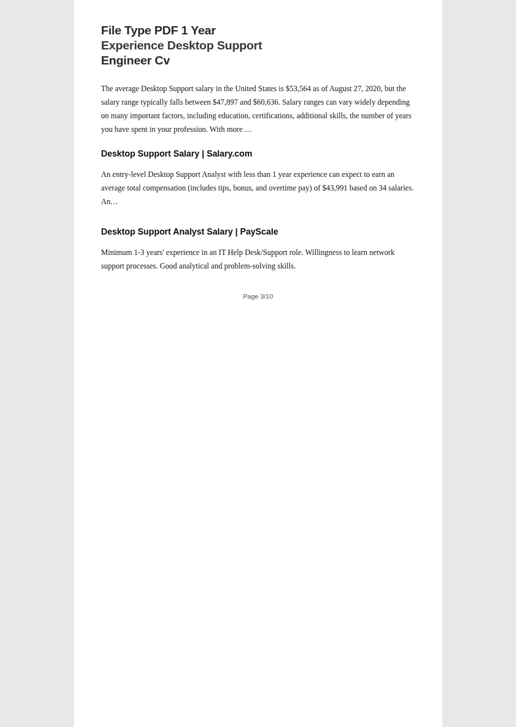File Type PDF 1 Year Experience Desktop Support Engineer Cv
The average Desktop Support salary in the United States is $53,564 as of August 27, 2020, but the salary range typically falls between $47,897 and $60,636. Salary ranges can vary widely depending on many important factors, including education, certifications, additional skills, the number of years you have spent in your profession. With more ...
Desktop Support Salary | Salary.com
An entry-level Desktop Support Analyst with less than 1 year experience can expect to earn an average total compensation (includes tips, bonus, and overtime pay) of $43,991 based on 34 salaries. An...
Desktop Support Analyst Salary | PayScale
Minimum 1-3 years' experience in an IT Help Desk/Support role. Willingness to learn network support processes. Good analytical and problem-solving skills.
Page 3/10